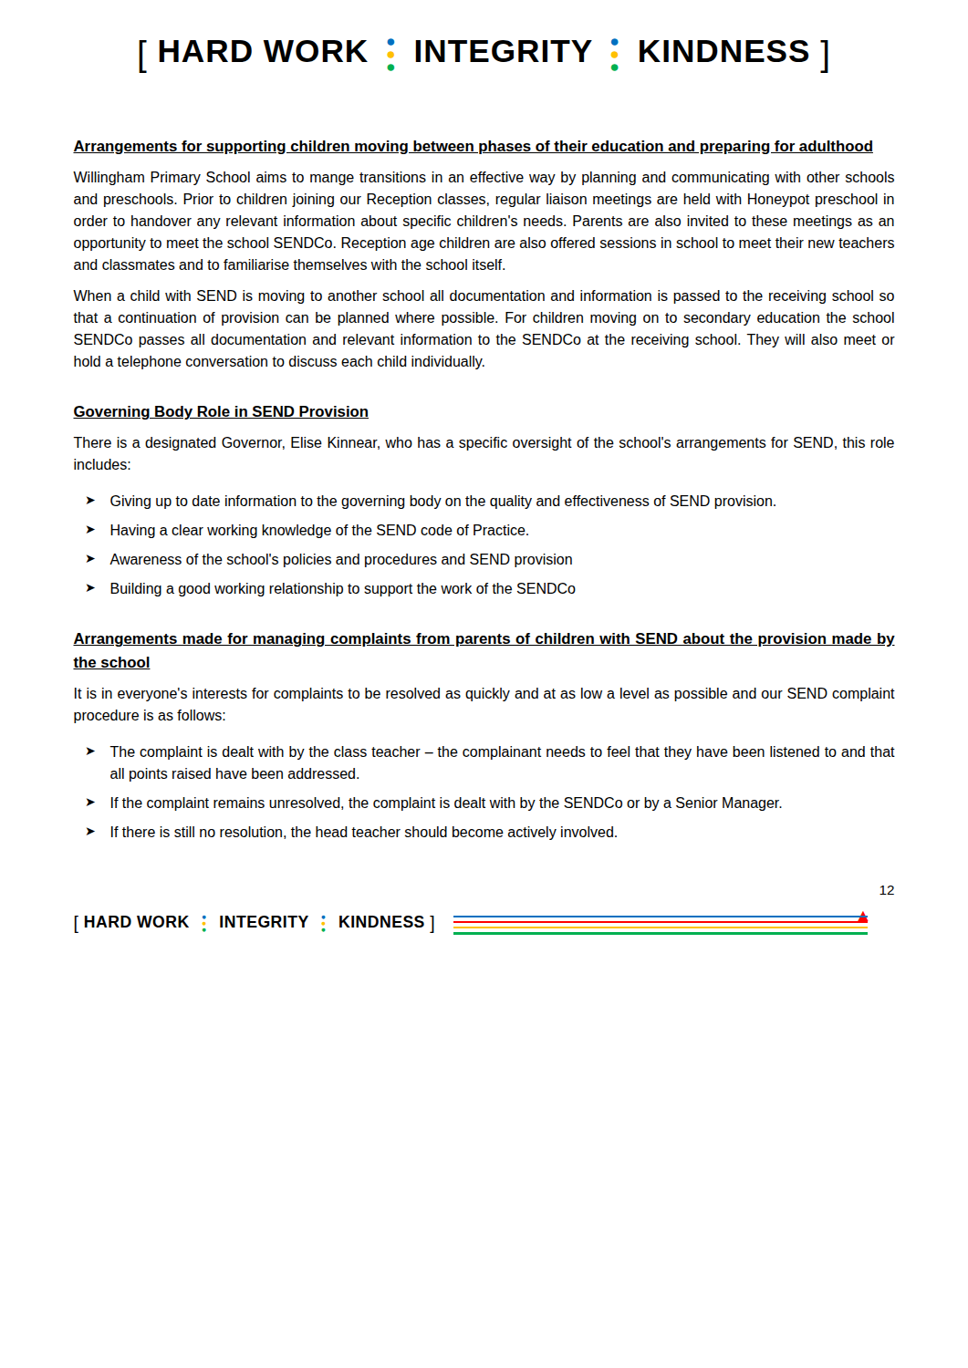[ HARD WORK ●
●
● INTEGRITY ●
●
● KINDNESS ]
Arrangements for supporting children moving between phases of their education and preparing for adulthood
Willingham Primary School aims to mange transitions in an effective way by planning and communicating with other schools and preschools. Prior to children joining our Reception classes, regular liaison meetings are held with Honeypot preschool in order to handover any relevant information about specific children's needs. Parents are also invited to these meetings as an opportunity to meet the school SENDCo. Reception age children are also offered sessions in school to meet their new teachers and classmates and to familiarise themselves with the school itself.
When a child with SEND is moving to another school all documentation and information is passed to the receiving school so that a continuation of provision can be planned where possible. For children moving on to secondary education the school SENDCo passes all documentation and relevant information to the SENDCo at the receiving school. They will also meet or hold a telephone conversation to discuss each child individually.
Governing Body Role in SEND Provision
There is a designated Governor, Elise Kinnear, who has a specific oversight of the school's arrangements for SEND, this role includes:
Giving up to date information to the governing body on the quality and effectiveness of SEND provision.
Having a clear working knowledge of the SEND code of Practice.
Awareness of the school's policies and procedures and SEND provision
Building a good working relationship to support the work of the SENDCo
Arrangements made for managing complaints from parents of children with SEND about the provision made by the school
It is in everyone's interests for complaints to be resolved as quickly and at as low a level as possible and our SEND complaint procedure is as follows:
The complaint is dealt with by the class teacher – the complainant needs to feel that they have been listened to and that all points raised have been addressed.
If the complaint remains unresolved, the complaint is dealt with by the SENDCo or by a Senior Manager.
If there is still no resolution, the head teacher should become actively involved.
12
[ HARD WORK ●
●
● INTEGRITY ●
●
● KINDNESS ]
▲